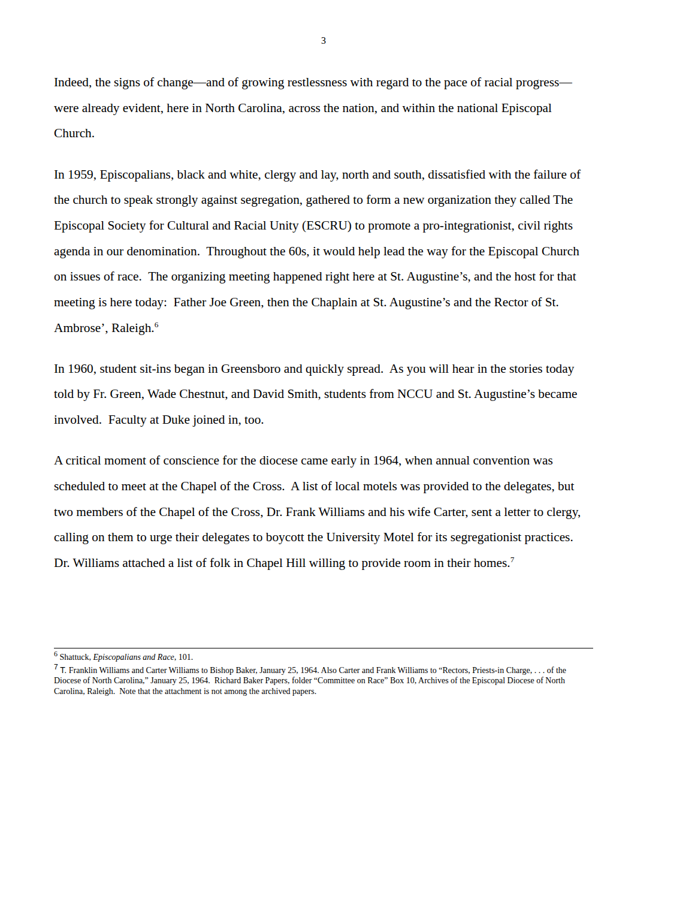3
Indeed, the signs of change—and of growing restlessness with regard to the pace of racial progress—were already evident, here in North Carolina, across the nation, and within the national Episcopal Church.
In 1959, Episcopalians, black and white, clergy and lay, north and south, dissatisfied with the failure of the church to speak strongly against segregation, gathered to form a new organization they called The Episcopal Society for Cultural and Racial Unity (ESCRU) to promote a pro-integrationist, civil rights agenda in our denomination. Throughout the 60s, it would help lead the way for the Episcopal Church on issues of race. The organizing meeting happened right here at St. Augustine’s, and the host for that meeting is here today: Father Joe Green, then the Chaplain at St. Augustine’s and the Rector of St. Ambrose’, Raleigh.6
In 1960, student sit-ins began in Greensboro and quickly spread. As you will hear in the stories today told by Fr. Green, Wade Chestnut, and David Smith, students from NCCU and St. Augustine’s became involved. Faculty at Duke joined in, too.
A critical moment of conscience for the diocese came early in 1964, when annual convention was scheduled to meet at the Chapel of the Cross. A list of local motels was provided to the delegates, but two members of the Chapel of the Cross, Dr. Frank Williams and his wife Carter, sent a letter to clergy, calling on them to urge their delegates to boycott the University Motel for its segregationist practices. Dr. Williams attached a list of folk in Chapel Hill willing to provide room in their homes.7
6 Shattuck, Episcopalians and Race, 101.
7 T. Franklin Williams and Carter Williams to Bishop Baker, January 25, 1964. Also Carter and Frank Williams to “Rectors, Priests-in Charge, . . . of the Diocese of North Carolina,” January 25, 1964. Richard Baker Papers, folder “Committee on Race” Box 10, Archives of the Episcopal Diocese of North Carolina, Raleigh. Note that the attachment is not among the archived papers.